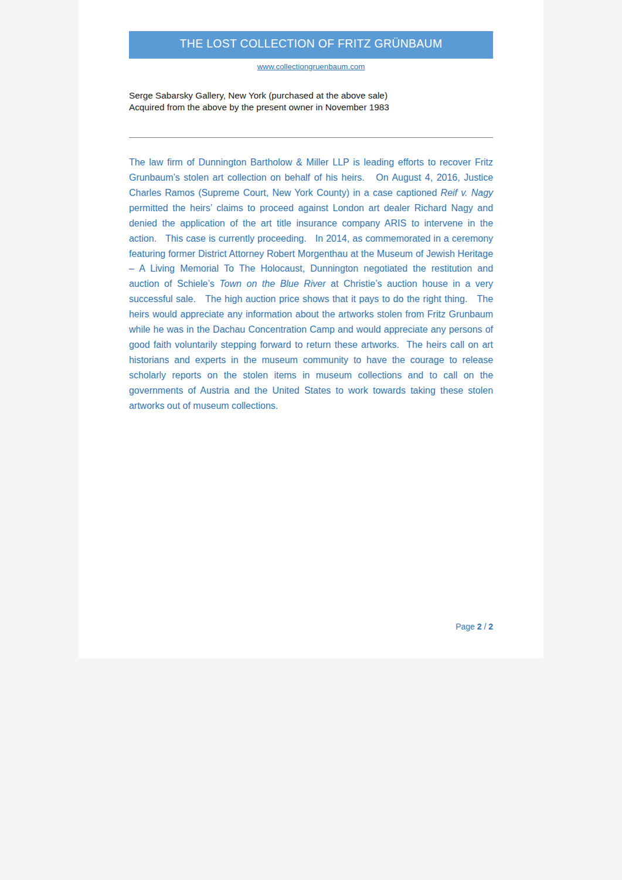THE LOST COLLECTION OF FRITZ GRÜNBAUM
www.collectiongruenbaum.com
Serge Sabarsky Gallery, New York (purchased at the above sale)
Acquired from the above by the present owner in November 1983
The law firm of Dunnington Bartholow & Miller LLP is leading efforts to recover Fritz Grunbaum’s stolen art collection on behalf of his heirs. On August 4, 2016, Justice Charles Ramos (Supreme Court, New York County) in a case captioned Reif v. Nagy permitted the heirs’ claims to proceed against London art dealer Richard Nagy and denied the application of the art title insurance company ARIS to intervene in the action. This case is currently proceeding. In 2014, as commemorated in a ceremony featuring former District Attorney Robert Morgenthau at the Museum of Jewish Heritage – A Living Memorial To The Holocaust, Dunnington negotiated the restitution and auction of Schiele’s Town on the Blue River at Christie’s auction house in a very successful sale. The high auction price shows that it pays to do the right thing. The heirs would appreciate any information about the artworks stolen from Fritz Grunbaum while he was in the Dachau Concentration Camp and would appreciate any persons of good faith voluntarily stepping forward to return these artworks. The heirs call on art historians and experts in the museum community to have the courage to release scholarly reports on the stolen items in museum collections and to call on the governments of Austria and the United States to work towards taking these stolen artworks out of museum collections.
Page 2 / 2